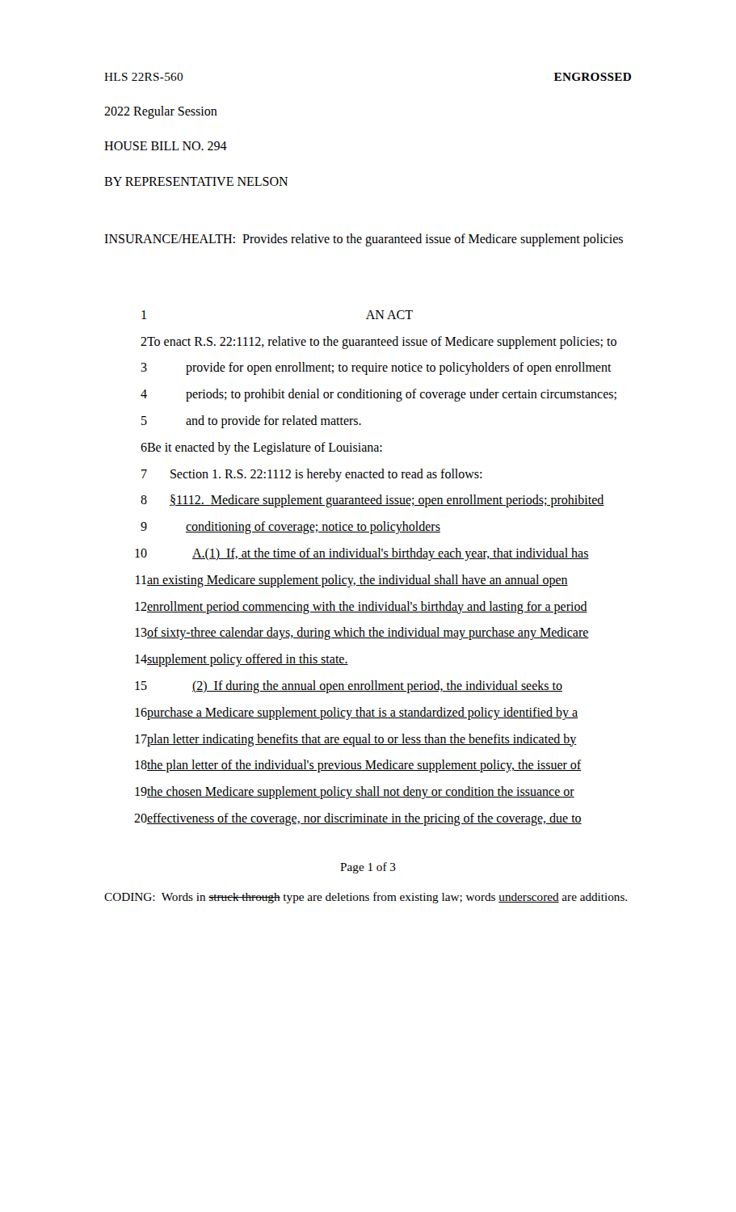HLS 22RS-560
ENGROSSED
2022 Regular Session
HOUSE BILL NO. 294
BY REPRESENTATIVE NELSON
INSURANCE/HEALTH: Provides relative to the guaranteed issue of Medicare supplement policies
| 1 | AN ACT |
| 2 | To enact R.S. 22:1112, relative to the guaranteed issue of Medicare supplement policies; to |
| 3 | provide for open enrollment; to require notice to policyholders of open enrollment |
| 4 | periods; to prohibit denial or conditioning of coverage under certain circumstances; |
| 5 | and to provide for related matters. |
| 6 | Be it enacted by the Legislature of Louisiana: |
| 7 | Section 1. R.S. 22:1112 is hereby enacted to read as follows: |
| 8 | §1112. Medicare supplement guaranteed issue; open enrollment periods; prohibited |
| 9 | conditioning of coverage; notice to policyholders |
| 10 | A.(1) If, at the time of an individual's birthday each year, that individual has |
| 11 | an existing Medicare supplement policy, the individual shall have an annual open |
| 12 | enrollment period commencing with the individual's birthday and lasting for a period |
| 13 | of sixty-three calendar days, during which the individual may purchase any Medicare |
| 14 | supplement policy offered in this state. |
| 15 | (2) If during the annual open enrollment period, the individual seeks to |
| 16 | purchase a Medicare supplement policy that is a standardized policy identified by a |
| 17 | plan letter indicating benefits that are equal to or less than the benefits indicated by |
| 18 | the plan letter of the individual's previous Medicare supplement policy, the issuer of |
| 19 | the chosen Medicare supplement policy shall not deny or condition the issuance or |
| 20 | effectiveness of the coverage, nor discriminate in the pricing of the coverage, due to |
Page 1 of 3
CODING: Words in struck through type are deletions from existing law; words underscored are additions.